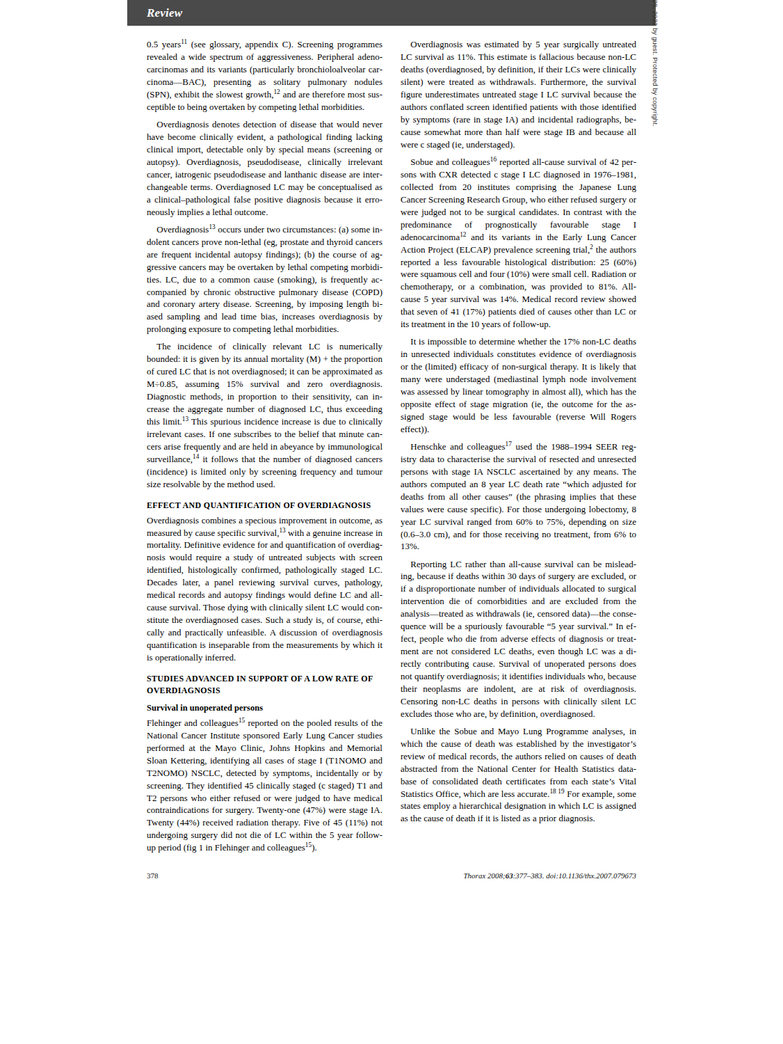Review
Thorax: first published as 10.1136/thx.2007.079673 on 25 March 2008. Downloaded from http://thorax.bmj.com/ on June 28, 2022 by guest. Protected by copyright.
0.5 years11 (see glossary, appendix C). Screening programmes revealed a wide spectrum of aggressiveness. Peripheral adenocarcinomas and its variants (particularly bronchioloalveolar carcinoma—BAC), presenting as solitary pulmonary nodules (SPN), exhibit the slowest growth,12 and are therefore most susceptible to being overtaken by competing lethal morbidities.
Overdiagnosis denotes detection of disease that would never have become clinically evident, a pathological finding lacking clinical import, detectable only by special means (screening or autopsy). Overdiagnosis, pseudodisease, clinically irrelevant cancer, iatrogenic pseudodisease and lanthanic disease are interchangeable terms. Overdiagnosed LC may be conceptualised as a clinical–pathological false positive diagnosis because it erroneously implies a lethal outcome.
Overdiagnosis13 occurs under two circumstances: (a) some indolent cancers prove non-lethal (eg, prostate and thyroid cancers are frequent incidental autopsy findings); (b) the course of aggressive cancers may be overtaken by lethal competing morbidities. LC, due to a common cause (smoking), is frequently accompanied by chronic obstructive pulmonary disease (COPD) and coronary artery disease. Screening, by imposing length biased sampling and lead time bias, increases overdiagnosis by prolonging exposure to competing lethal morbidities.
The incidence of clinically relevant LC is numerically bounded: it is given by its annual mortality (M) + the proportion of cured LC that is not overdiagnosed; it can be approximated as M÷0.85, assuming 15% survival and zero overdiagnosis. Diagnostic methods, in proportion to their sensitivity, can increase the aggregate number of diagnosed LC, thus exceeding this limit.13 This spurious incidence increase is due to clinically irrelevant cases. If one subscribes to the belief that minute cancers arise frequently and are held in abeyance by immunological surveillance,14 it follows that the number of diagnosed cancers (incidence) is limited only by screening frequency and tumour size resolvable by the method used.
Effect and quantification of overdiagnosis
Overdiagnosis combines a specious improvement in outcome, as measured by cause specific survival,13 with a genuine increase in mortality. Definitive evidence for and quantification of overdiagnosis would require a study of untreated subjects with screen identified, histologically confirmed, pathologically staged LC. Decades later, a panel reviewing survival curves, pathology, medical records and autopsy findings would define LC and all-cause survival. Those dying with clinically silent LC would constitute the overdiagnosed cases. Such a study is, of course, ethically and practically unfeasible. A discussion of overdiagnosis quantification is inseparable from the measurements by which it is operationally inferred.
Studies advanced in support of a low rate of overdiagnosis
Survival in unoperated persons
Flehinger and colleagues15 reported on the pooled results of the National Cancer Institute sponsored Early Lung Cancer studies performed at the Mayo Clinic, Johns Hopkins and Memorial Sloan Kettering, identifying all cases of stage I (T1NOMO and T2NOMO) NSCLC, detected by symptoms, incidentally or by screening. They identified 45 clinically staged (c staged) T1 and T2 persons who either refused or were judged to have medical contraindications for surgery. Twenty-one (47%) were stage IA. Twenty (44%) received radiation therapy. Five of 45 (11%) not undergoing surgery did not die of LC within the 5 year follow-up period (fig 1 in Flehinger and colleagues15).
Overdiagnosis was estimated by 5 year surgically untreated LC survival as 11%. This estimate is fallacious because non-LC deaths (overdiagnosed, by definition, if their LCs were clinically silent) were treated as withdrawals. Furthermore, the survival figure underestimates untreated stage I LC survival because the authors conflated screen identified patients with those identified by symptoms (rare in stage IA) and incidental radiographs, because somewhat more than half were stage IB and because all were c staged (ie, understaged).
Sobue and colleagues16 reported all-cause survival of 42 persons with CXR detected c stage I LC diagnosed in 1976–1981, collected from 20 institutes comprising the Japanese Lung Cancer Screening Research Group, who either refused surgery or were judged not to be surgical candidates. In contrast with the predominance of prognostically favourable stage I adenocarcinoma12 and its variants in the Early Lung Cancer Action Project (ELCAP) prevalence screening trial,2 the authors reported a less favourable histological distribution: 25 (60%) were squamous cell and four (10%) were small cell. Radiation or chemotherapy, or a combination, was provided to 81%. All-cause 5 year survival was 14%. Medical record review showed that seven of 41 (17%) patients died of causes other than LC or its treatment in the 10 years of follow-up.
It is impossible to determine whether the 17% non-LC deaths in unresected individuals constitutes evidence of overdiagnosis or the (limited) efficacy of non-surgical therapy. It is likely that many were understaged (mediastinal lymph node involvement was assessed by linear tomography in almost all), which has the opposite effect of stage migration (ie, the outcome for the assigned stage would be less favourable (reverse Will Rogers effect)).
Henschke and colleagues17 used the 1988–1994 SEER registry data to characterise the survival of resected and unresected persons with stage IA NSCLC ascertained by any means. The authors computed an 8 year LC death rate “which adjusted for deaths from all other causes” (the phrasing implies that these values were cause specific). For those undergoing lobectomy, 8 year LC survival ranged from 60% to 75%, depending on size (0.6–3.0 cm), and for those receiving no treatment, from 6% to 13%.
Reporting LC rather than all-cause survival can be misleading, because if deaths within 30 days of surgery are excluded, or if a disproportionate number of individuals allocated to surgical intervention die of comorbidities and are excluded from the analysis—treated as withdrawals (ie, censored data)—the consequence will be a spuriously favourable “5 year survival.” In effect, people who die from adverse effects of diagnosis or treatment are not considered LC deaths, even though LC was a directly contributing cause. Survival of unoperated persons does not quantify overdiagnosis; it identifies individuals who, because their neoplasms are indolent, are at risk of overdiagnosis. Censoring non-LC deaths in persons with clinically silent LC excludes those who are, by definition, overdiagnosed.
Unlike the Sobue and Mayo Lung Programme analyses, in which the cause of death was established by the investigator’s review of medical records, the authors relied on causes of death abstracted from the National Center for Health Statistics database of consolidated death certificates from each state’s Vital Statistics Office, which are less accurate.18 19 For example, some states employ a hierarchical designation in which LC is assigned as the cause of death if it is listed as a prior diagnosis.
378
Thorax 2008;63:377–383. doi:10.1136/thx.2007.079673